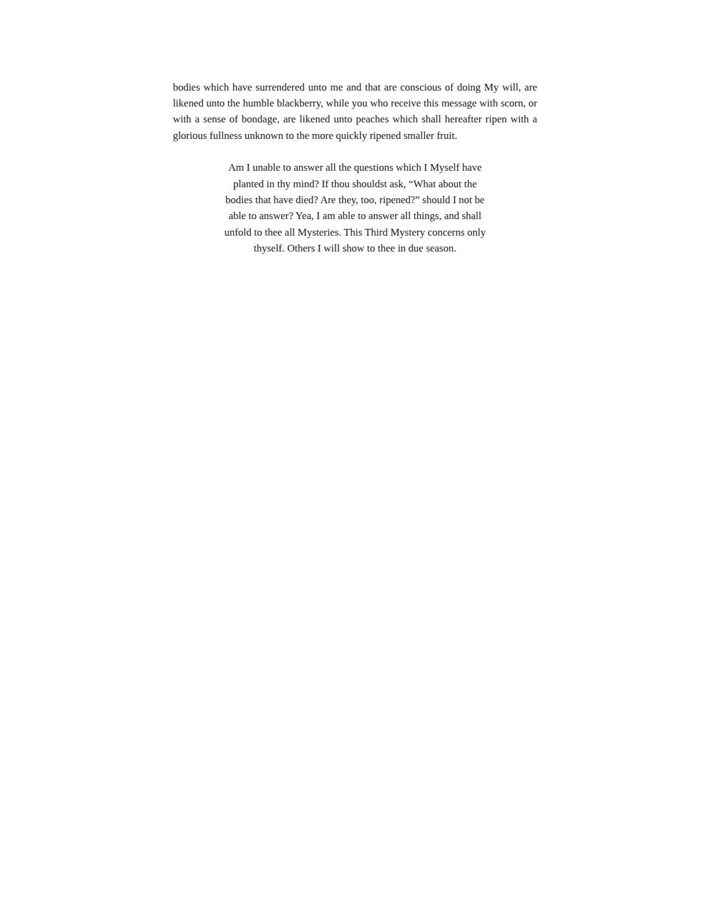bodies which have surrendered unto me and that are conscious of doing My will, are likened unto the humble blackberry, while you who receive this message with scorn, or with a sense of bondage, are likened unto peaches which shall hereafter ripen with a glorious fullness unknown to the more quickly ripened smaller fruit.
Am I unable to answer all the questions which I Myself have planted in thy mind? If thou shouldst ask, “What about the bodies that have died? Are they, too, ripened?” should I not be able to answer? Yea, I am able to answer all things, and shall unfold to thee all Mysteries. This Third Mystery concerns only thyself. Others I will show to thee in due season.